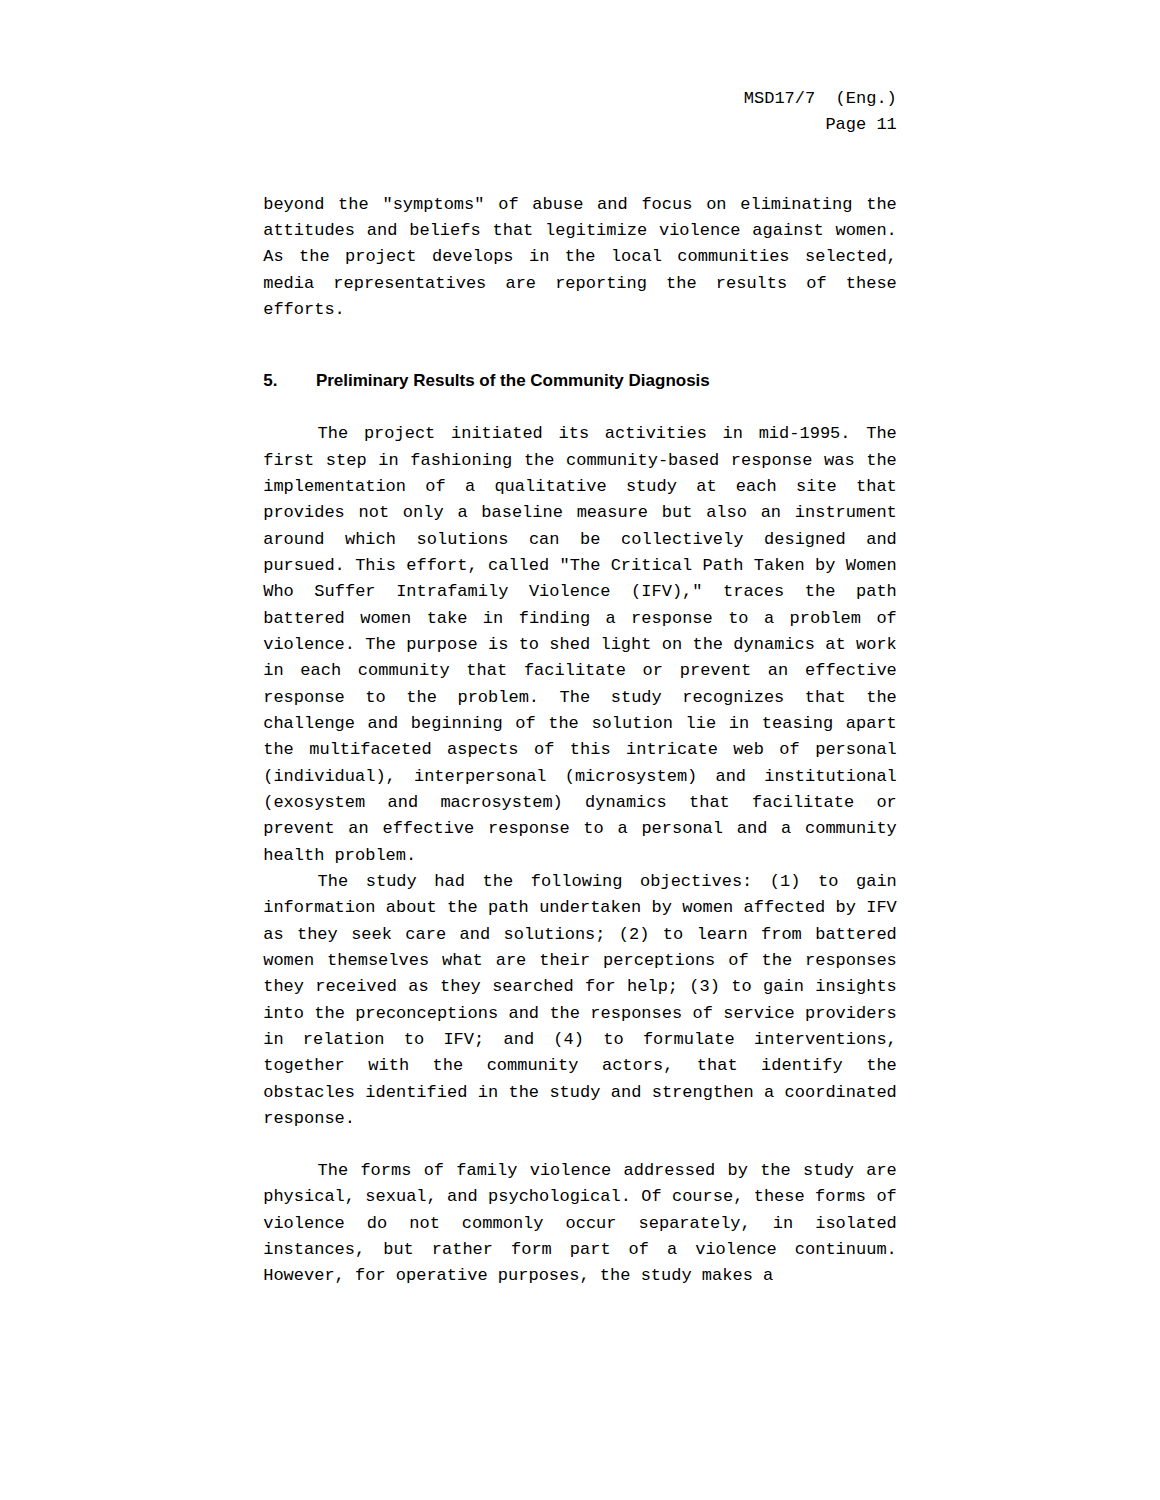MSD17/7 (Eng.)
Page 11
beyond the "symptoms" of abuse and focus on eliminating the attitudes and beliefs that legitimize violence against women. As the project develops in the local communities selected, media representatives are reporting the results of these efforts.
5. Preliminary Results of the Community Diagnosis
The project initiated its activities in mid-1995. The first step in fashioning the community-based response was the implementation of a qualitative study at each site that provides not only a baseline measure but also an instrument around which solutions can be collectively designed and pursued. This effort, called "The Critical Path Taken by Women Who Suffer Intrafamily Violence (IFV)," traces the path battered women take in finding a response to a problem of violence. The purpose is to shed light on the dynamics at work in each community that facilitate or prevent an effective response to the problem. The study recognizes that the challenge and beginning of the solution lie in teasing apart the multifaceted aspects of this intricate web of personal (individual), interpersonal (microsystem) and institutional (exosystem and macrosystem) dynamics that facilitate or prevent an effective response to a personal and a community health problem.
The study had the following objectives: (1) to gain information about the path undertaken by women affected by IFV as they seek care and solutions; (2) to learn from battered women themselves what are their perceptions of the responses they received as they searched for help; (3) to gain insights into the preconceptions and the responses of service providers in relation to IFV; and (4) to formulate interventions, together with the community actors, that identify the obstacles identified in the study and strengthen a coordinated response.
The forms of family violence addressed by the study are physical, sexual, and psychological. Of course, these forms of violence do not commonly occur separately, in isolated instances, but rather form part of a violence continuum. However, for operative purposes, the study makes a